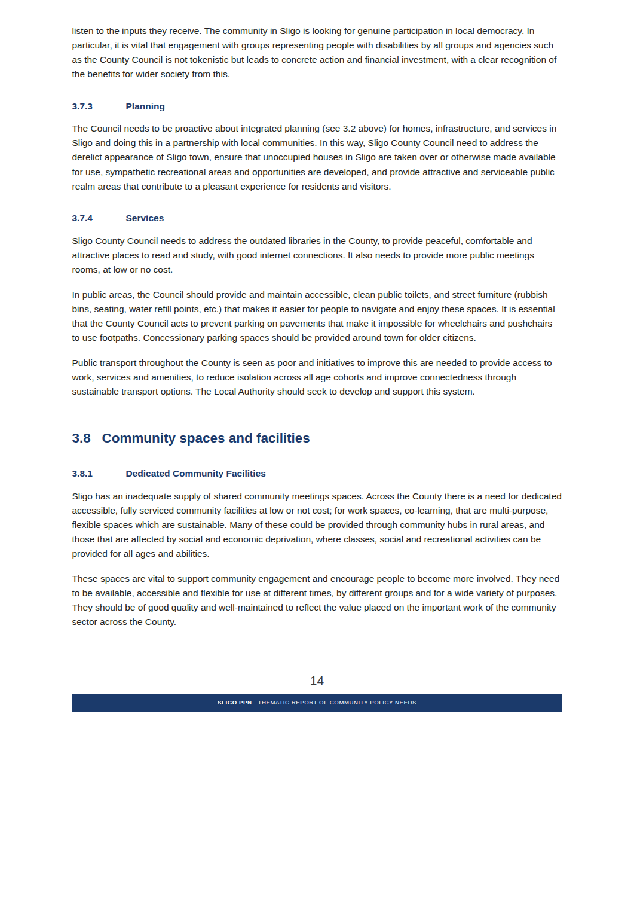listen to the inputs they receive. The community in Sligo is looking for genuine participation in local democracy. In particular, it is vital that engagement with groups representing people with disabilities by all groups and agencies such as the County Council is not tokenistic but leads to concrete action and financial investment, with a clear recognition of the benefits for wider society from this.
3.7.3 Planning
The Council needs to be proactive about integrated planning (see 3.2 above) for homes, infrastructure, and services in Sligo and doing this in a partnership with local communities. In this way, Sligo County Council need to address the derelict appearance of Sligo town, ensure that unoccupied houses in Sligo are taken over or otherwise made available for use, sympathetic recreational areas and opportunities are developed, and provide attractive and serviceable public realm areas that contribute to a pleasant experience for residents and visitors.
3.7.4 Services
Sligo County Council needs to address the outdated libraries in the County, to provide peaceful, comfortable and attractive places to read and study, with good internet connections. It also needs to provide more public meetings rooms, at low or no cost.
In public areas, the Council should provide and maintain accessible, clean public toilets, and street furniture (rubbish bins, seating, water refill points, etc.) that makes it easier for people to navigate and enjoy these spaces. It is essential that the County Council acts to prevent parking on pavements that make it impossible for wheelchairs and pushchairs to use footpaths. Concessionary parking spaces should be provided around town for older citizens.
Public transport throughout the County is seen as poor and initiatives to improve this are needed to provide access to work, services and amenities, to reduce isolation across all age cohorts and improve connectedness through sustainable transport options. The Local Authority should seek to develop and support this system.
3.8 Community spaces and facilities
3.8.1 Dedicated Community Facilities
Sligo has an inadequate supply of shared community meetings spaces. Across the County there is a need for dedicated accessible, fully serviced community facilities at low or not cost; for work spaces, co-learning, that are multi-purpose, flexible spaces which are sustainable. Many of these could be provided through community hubs in rural areas, and those that are affected by social and economic deprivation, where classes, social and recreational activities can be provided for all ages and abilities.
These spaces are vital to support community engagement and encourage people to become more involved. They need to be available, accessible and flexible for use at different times, by different groups and for a wide variety of purposes. They should be of good quality and well-maintained to reflect the value placed on the important work of the community sector across the County.
14
SLIGO PPN - THEMATIC REPORT OF COMMUNITY POLICY NEEDS